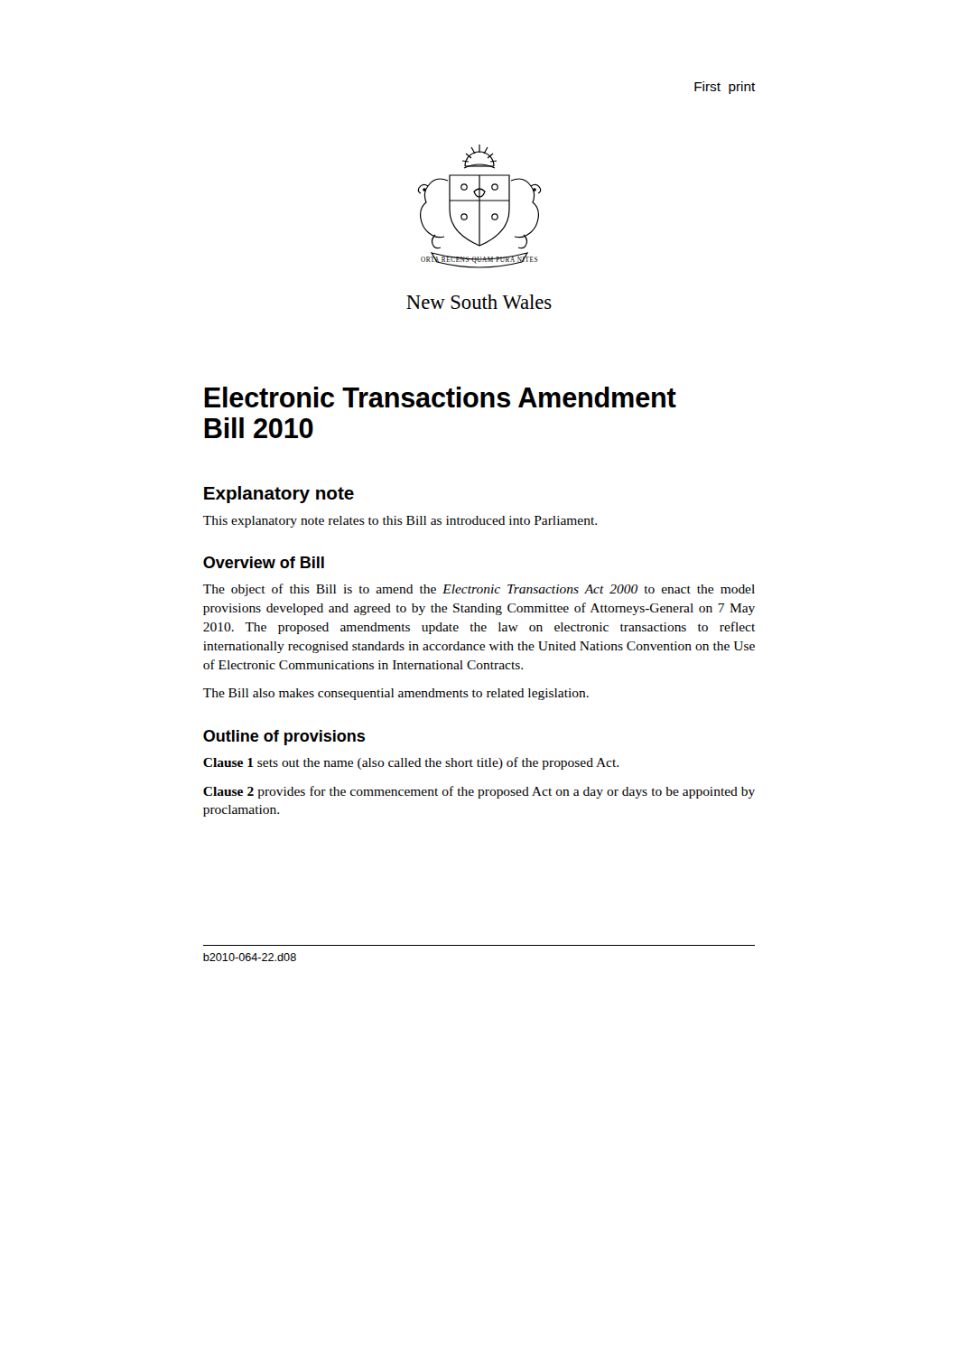First print
ORTA RECENS QUAM PURA NITES
New South Wales
Electronic Transactions Amendment
Bill 2010
Explanatory note
This explanatory note relates to this Bill as introduced into Parliament.
Overview of Bill
The object of this Bill is to amend the Electronic Transactions Act 2000 to enact the model provisions developed and agreed to by the Standing Committee of Attorneys-General on 7 May 2010. The proposed amendments update the law on electronic transactions to reflect internationally recognised standards in accordance with the United Nations Convention on the Use of Electronic Communications in International Contracts.
The Bill also makes consequential amendments to related legislation.
Outline of provisions
Clause 1 sets out the name (also called the short title) of the proposed Act.
Clause 2 provides for the commencement of the proposed Act on a day or days to be appointed by proclamation.
b2010-064-22.d08